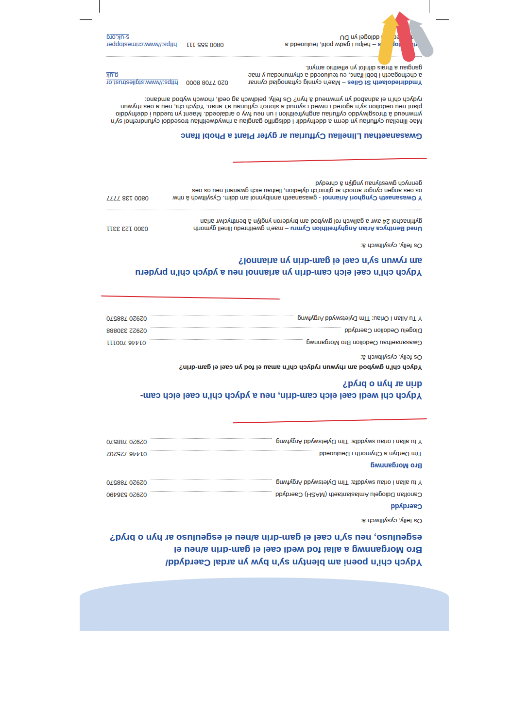Ydych chi'n poeni am blentyn sy'n byw yn ardal Caerdydd/
Bro Morgannwg a allai fod wedi cael ei gam-drin a/neu ei
esgeuluso, neu sy'n cael ei gam-drin a/neu ei esgeuluso ar hyn o bryd?
Os felly, cysylltwch â:
Caerdydd
Canolfan Ddiogelu Amlasiantaeth (MASH) Caerdydd 02920 536490
Y tu allan i oriau swyddfa: Tîm Dyletswydd Argyfwng 02920 788570
Bro Morgannwg
Tîm Derbyn a Chymorth i Deuluoedd 01446 725202
Y tu allan i oriau swyddfa: Tîm Dyletswydd Argyfwng 02920 788570
Ydych chi wedi cael eich cam-drin, neu a ydych chi'n cael eich cam-
drin ar hyn o bryd?
Ydych chi'n gwybod am rhywun rydych chi'n amau ei fod yn cael ei gam-drin?
Os felly, cysylltwch â:
Gwasanaethau Oedolion Bro Morgannwg 01446 700111
Diogelu Oedolion Caerdydd 02922 330888
Y Tu Allan i Oriau: Tîm Dyletswydd Argyfwng 02920 788570
Ydych chi'n cael eich cam-drin yn ariannol neu a ydych chi'n pryderu
am rywun sy'n cael ei gam-drin yn ariannol?
Os felly, cysylltwch â:
Uned Benthyca Arian Anghyfreithlon Cymru – mae'n gweithredu llinell gymorth gyfrinachol 24 awr a gallwch roi gwybod am bryderon ynglŷn â benthyciwr arian
0300 123 3311
Y Gwasanaeth Cynghori Ariannol - gwasanaeth annibynnol am ddim. Cysylltwch â nhw os oes angen cyngor arnoch ar gliniо'ch dyledion, lleihau eich gwariant neu os oes gennych gwestiynau ynglŷn â chredyd
0800 138 7777
Gwasanaethau Llinellau Cyffuriau ar gyfer Plant a Phobl Ifanc
Mae llinellau cyffuriau yn derm a ddefnyddir i ddisgrifio gangiau a rhwydweithiau troseddol cyfundrefnol sy'n ymwneud â throsglwyddo cyffuriau anghyfreithlon i un neu fwy o ardaloedd. Maent yn tueddu i ddefnyddio plant neu oedolion sy'n agored i niwed i symud a storio'r cyffuriau a'r arian. Ydych chi, neu a oes rhywun rydych chi'n ei adnabod yn ymwneud â hyn? Os felly, peidiwch ag oedi, rhowch wybod amdano:
Ymddiriedolaeth St Giles – Mae'n cynnig cyfranogiad cynnar a chefnogaeth i bobl ifanc, eu teuluoedd a chymunedau y mae gangiau a thrais difrifol yn effeithio arnynt.
020 7708 8000
https://www.stgilestrust.org.uk
Crimestoppers – helpu i gadw pobl, teuluoedd a chymunedau'n ddiogel yn DU
0800 555 111
https://www.crimestoppers-uk.org